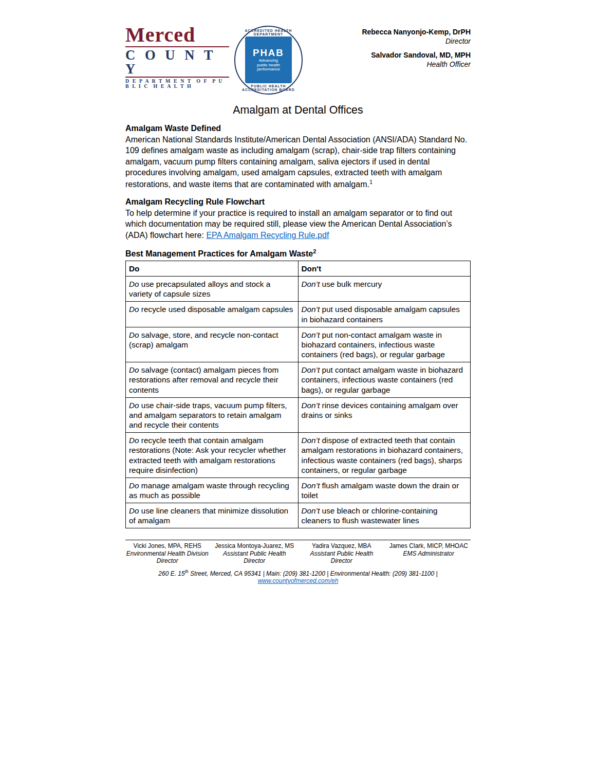Merced
C O U N T Y
D E P A R T M E N T O F P U B L I C H E A L T H
ACCREDITED HEALTH DEPARTMENT
PHAB Advancing public health performance
PUBLIC HEALTH ACCREDITATION BOARD
Rebecca Nanyonjo-Kemp, DrPH
Director
Salvador Sandoval, MD, MPH
Health Officer
Amalgam at Dental Offices
Amalgam Waste Defined
American National Standards Institute/American Dental Association (ANSI/ADA) Standard No. 109 defines amalgam waste as including amalgam (scrap), chair-side trap filters containing amalgam, vacuum pump filters containing amalgam, saliva ejectors if used in dental procedures involving amalgam, used amalgam capsules, extracted teeth with amalgam restorations, and waste items that are contaminated with amalgam.1
Amalgam Recycling Rule Flowchart
To help determine if your practice is required to install an amalgam separator or to find out which documentation may be required still, please view the American Dental Association’s (ADA) flowchart here: EPA Amalgam Recycling Rule.pdf
Best Management Practices for Amalgam Waste2
| Do | Don't |
| --- | --- |
| Do use precapsulated alloys and stock a variety of capsule sizes | Don’t use bulk mercury |
| Do recycle used disposable amalgam capsules | Don’t put used disposable amalgam capsules in biohazard containers |
| Do salvage, store, and recycle non-contact (scrap) amalgam | Don’t put non-contact amalgam waste in biohazard containers, infectious waste containers (red bags), or regular garbage |
| Do salvage (contact) amalgam pieces from restorations after removal and recycle their contents | Don’t put contact amalgam waste in biohazard containers, infectious waste containers (red bags), or regular garbage |
| Do use chair-side traps, vacuum pump filters, and amalgam separators to retain amalgam and recycle their contents | Don’t rinse devices containing amalgam over drains or sinks |
| Do recycle teeth that contain amalgam restorations (Note: Ask your recycler whether extracted teeth with amalgam restorations require disinfection) | Don’t dispose of extracted teeth that contain amalgam restorations in biohazard containers, infectious waste containers (red bags), sharps containers, or regular garbage |
| Do manage amalgam waste through recycling as much as possible | Don’t flush amalgam waste down the drain or toilet |
| Do use line cleaners that minimize dissolution of amalgam | Don’t use bleach or chlorine-containing cleaners to flush wastewater lines |
Vicki Jones, MPA, REHS
Environmental Health Division Director
Jessica Montoya-Juarez, MS
Assistant Public Health Director
Yadira Vazquez, MBA
Assistant Public Health Director
James Clark, MICP, MHOAC
EMS Administrator
260 E. 15th Street, Merced, CA 95341 | Main: (209) 381-1200 | Environmental Health: (209) 381-1100 | www.countyofmerced.com/eh